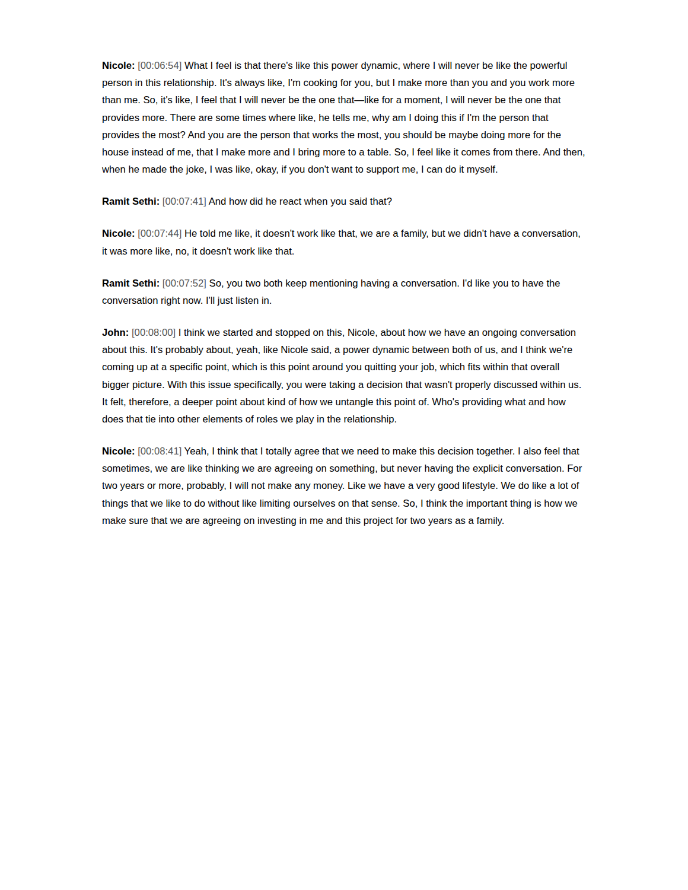Nicole: [00:06:54] What I feel is that there's like this power dynamic, where I will never be like the powerful person in this relationship. It's always like, I'm cooking for you, but I make more than you and you work more than me. So, it's like, I feel that I will never be the one that—like for a moment, I will never be the one that provides more. There are some times where like, he tells me, why am I doing this if I'm the person that provides the most? And you are the person that works the most, you should be maybe doing more for the house instead of me, that I make more and I bring more to a table. So, I feel like it comes from there. And then, when he made the joke, I was like, okay, if you don't want to support me, I can do it myself.
Ramit Sethi: [00:07:41] And how did he react when you said that?
Nicole: [00:07:44] He told me like, it doesn't work like that, we are a family, but we didn't have a conversation, it was more like, no, it doesn't work like that.
Ramit Sethi: [00:07:52] So, you two both keep mentioning having a conversation. I'd like you to have the conversation right now. I'll just listen in.
John: [00:08:00] I think we started and stopped on this, Nicole, about how we have an ongoing conversation about this. It's probably about, yeah, like Nicole said, a power dynamic between both of us, and I think we're coming up at a specific point, which is this point around you quitting your job, which fits within that overall bigger picture. With this issue specifically, you were taking a decision that wasn't properly discussed within us. It felt, therefore, a deeper point about kind of how we untangle this point of. Who's providing what and how does that tie into other elements of roles we play in the relationship.
Nicole: [00:08:41] Yeah, I think that I totally agree that we need to make this decision together. I also feel that sometimes, we are like thinking we are agreeing on something, but never having the explicit conversation. For two years or more, probably, I will not make any money. Like we have a very good lifestyle. We do like a lot of things that we like to do without like limiting ourselves on that sense. So, I think the important thing is how we make sure that we are agreeing on investing in me and this project for two years as a family.